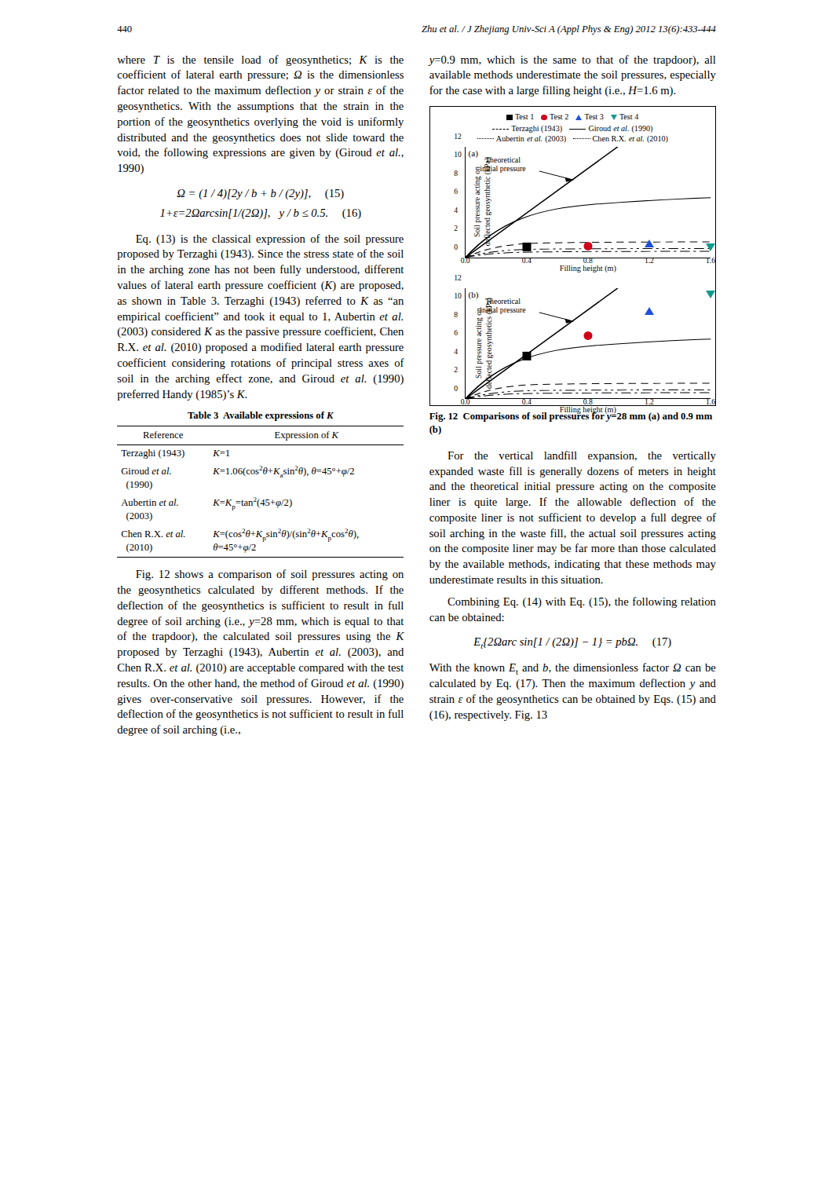440 Zhu et al. / J Zhejiang Univ-Sci A (Appl Phys & Eng) 2012 13(6):433-444
where T is the tensile load of geosynthetics; K is the coefficient of lateral earth pressure; Ω is the dimensionless factor related to the maximum deflection y or strain ε of the geosynthetics. With the assumptions that the strain in the portion of the geosynthetics overlying the void is uniformly distributed and the geosynthetics does not slide toward the void, the following expressions are given by (Giroud et al., 1990)
Ω = (1 / 4)[2y / b + b / (2y)], (15)
1+ε=2Ωarcsin[1/(2Ω)], y / b ≤ 0.5. (16)
Eq. (13) is the classical expression of the soil pressure proposed by Terzaghi (1943). Since the stress state of the soil in the arching zone has not been fully understood, different values of lateral earth pressure coefficient (K) are proposed, as shown in Table 3. Terzaghi (1943) referred to K as “an empirical coefficient” and took it equal to 1, Aubertin et al. (2003) considered K as the passive pressure coefficient, Chen R.X. et al. (2010) proposed a modified lateral earth pressure coefficient considering rotations of principal stress axes of soil in the arching effect zone, and Giroud et al. (1990) preferred Handy (1985)’s K.
Table 3 Available expressions of K
| Reference | Expression of K |
| --- | --- |
| Terzaghi (1943) | K =1 |
| Giroud et al. (1990) | K =1.06(cos 2 θ + K a sin 2 θ ), θ =45°+ φ /2 |
| Aubertin et al. (2003) | K = K p =tan 2 (45+ φ /2) |
| Chen R.X. et al. (2010) | K =(cos 2 θ + K p sin 2 θ )/(sin 2 θ + K p cos 2 θ ), θ =45°+ φ /2 |
Fig. 12 shows a comparison of soil pressures acting on the geosynthetics calculated by different methods. If the deflection of the geosynthetics is sufficient to result in full degree of soil arching (i.e., y=28 mm, which is equal to that of the trapdoor), the calculated soil pressures using the K proposed by Terzaghi (1943), Aubertin et al. (2003), and Chen R.X. et al. (2010) are acceptable compared with the test results. On the other hand, the method of Giroud et al. (1990) gives over-conservative soil pressures. However, if the deflection of the geosynthetics is not sufficient to result in full degree of soil arching (i.e.,
y=0.9 mm, which is the same to that of the trapdoor), all available methods underestimate the soil pressures, especially for the case with a large filling height (i.e., H=1.6 m).
Test 1 Test 2 Test 3 Test 4
Terzaghi (1943) Giroud et al. (1990)
Aubertin et al. (2003) Chen R.X. et al. (2010)
(a) Soil pressure acting on
deflected geosynthetic (kPa) 0 2 4 6 8 10 12 0.0 0.4 0.8 1.2 1.6 Filling height (m) Theoretical
initial pressure
(b) Soil pressure acting on
deflected geosynthetics (kPa) 0 2 4 6 8 10 12 0.0 0.4 0.8 1.2 1.6 Filling height (m) Theoretical
initial pressure
Fig. 12 Comparisons of soil pressures for y=28 mm (a) and 0.9 mm (b)
For the vertical landfill expansion, the vertically expanded waste fill is generally dozens of meters in height and the theoretical initial pressure acting on the composite liner is quite large. If the allowable deflection of the composite liner is not sufficient to develop a full degree of soil arching in the waste fill, the actual soil pressures acting on the composite liner may be far more than those calculated by the available methods, indicating that these methods may underestimate results in this situation.
Combining Eq. (14) with Eq. (15), the following relation can be obtained:
Et{2Ωarc sin[1 / (2Ω)] − 1} = pbΩ. (17)
With the known Et and b, the dimensionless factor Ω can be calculated by Eq. (17). Then the maximum deflection y and strain ε of the geosynthetics can be obtained by Eqs. (15) and (16), respectively. Fig. 13